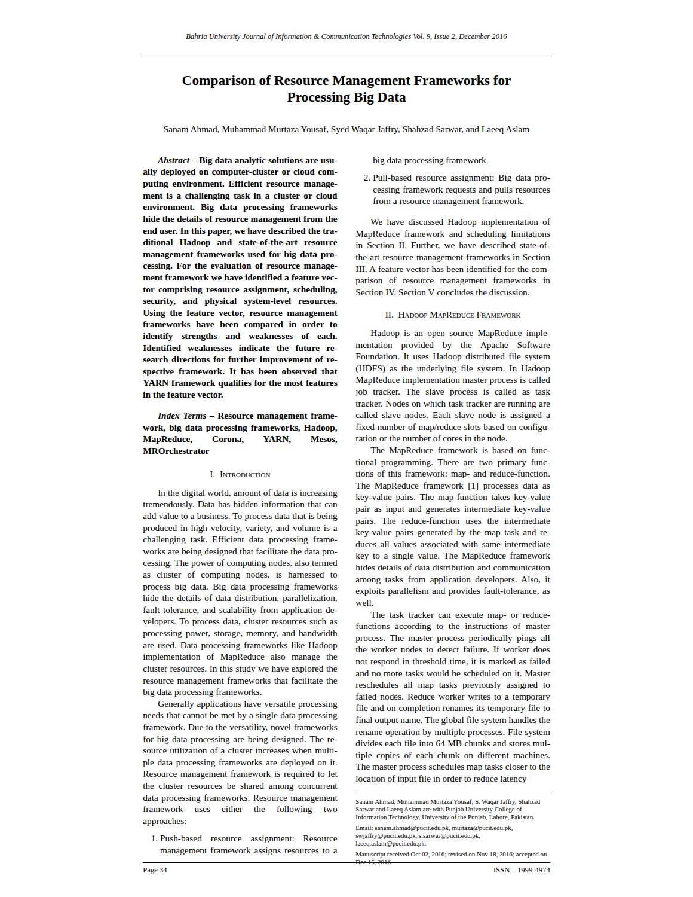Bahria University Journal of Information & Communication Technologies Vol. 9, Issue 2, December 2016
Comparison of Resource Management Frameworks for
Processing Big Data
Sanam Ahmad, Muhammad Murtaza Yousaf, Syed Waqar Jaffry, Shahzad Sarwar, and Laeeq Aslam
Abstract – Big data analytic solutions are usually deployed on computer-cluster or cloud computing environment. Efficient resource management is a challenging task in a cluster or cloud environment. Big data processing frameworks hide the details of resource management from the end user. In this paper, we have described the traditional Hadoop and state-of-the-art resource management frameworks used for big data processing. For the evaluation of resource management framework we have identified a feature vector comprising resource assignment, scheduling, security, and physical system-level resources. Using the feature vector, resource management frameworks have been compared in order to identify strengths and weaknesses of each. Identified weaknesses indicate the future research directions for further improvement of respective framework. It has been observed that YARN framework qualifies for the most features in the feature vector.
Index Terms – Resource management framework, big data processing frameworks, Hadoop, MapReduce, Corona, YARN, Mesos, MROrchestrator
I. Introduction
In the digital world, amount of data is increasing tremendously. Data has hidden information that can add value to a business. To process data that is being produced in high velocity, variety, and volume is a challenging task. Efficient data processing frameworks are being designed that facilitate the data processing. The power of computing nodes, also termed as cluster of computing nodes, is harnessed to process big data. Big data processing frameworks hide the details of data distribution, parallelization, fault tolerance, and scalability from application developers. To process data, cluster resources such as processing power, storage, memory, and bandwidth are used. Data processing frameworks like Hadoop implementation of MapReduce also manage the cluster resources. In this study we have explored the resource management frameworks that facilitate the big data processing frameworks.
Generally applications have versatile processing needs that cannot be met by a single data processing framework. Due to the versatility, novel frameworks for big data processing are being designed. The resource utilization of a cluster increases when multiple data processing frameworks are deployed on it. Resource management framework is required to let the cluster resources be shared among concurrent data processing frameworks. Resource management framework uses either the following two approaches:
Push-based resource assignment: Resource management framework assigns resources to a big data processing framework.
Pull-based resource assignment: Big data processing framework requests and pulls resources from a resource management framework.
We have discussed Hadoop implementation of MapReduce framework and scheduling limitations in Section II. Further, we have described state-of-the-art resource management frameworks in Section III. A feature vector has been identified for the comparison of resource management frameworks in Section IV. Section V concludes the discussion.
II. Hadoop MapReduce Framework
Hadoop is an open source MapReduce implementation provided by the Apache Software Foundation. It uses Hadoop distributed file system (HDFS) as the underlying file system. In Hadoop MapReduce implementation master process is called job tracker. The slave process is called as task tracker. Nodes on which task tracker are running are called slave nodes. Each slave node is assigned a fixed number of map/reduce slots based on configuration or the number of cores in the node.
The MapReduce framework is based on functional programming. There are two primary functions of this framework: map- and reduce-function. The MapReduce framework [1] processes data as key-value pairs. The map-function takes key-value pair as input and generates intermediate key-value pairs. The reduce-function uses the intermediate key-value pairs generated by the map task and reduces all values associated with same intermediate key to a single value. The MapReduce framework hides details of data distribution and communication among tasks from application developers. Also, it exploits parallelism and provides fault-tolerance, as well.
The task tracker can execute map- or reduce-functions according to the instructions of master process. The master process periodically pings all the worker nodes to detect failure. If worker does not respond in threshold time, it is marked as failed and no more tasks would be scheduled on it. Master reschedules all map tasks previously assigned to failed nodes. Reduce worker writes to a temporary file and on completion renames its temporary file to final output name. The global file system handles the rename operation by multiple processes. File system divides each file into 64 MB chunks and stores multiple copies of each chunk on different machines. The master process schedules map tasks closer to the location of input file in order to reduce latency
Sanam Ahmad, Muhammad Murtaza Yousaf, S. Waqar Jaffry, Shahzad Sarwar and Laeeq Aslam are with Punjab University College of Information Technology, University of the Punjab, Lahore, Pakistan.
Email: sanam.ahmad@pucit.edu.pk, murtaza@pucit.edu.pk, swjaffry@pucit.edu.pk, s.sarwar@pucit.edu.pk, laeeq.aslam@pucit.edu.pk.
Manuscript received Oct 02, 2016; revised on Nov 18, 2016; accepted on Dec 15, 2016.
Page 34 ISSN – 1999-4974